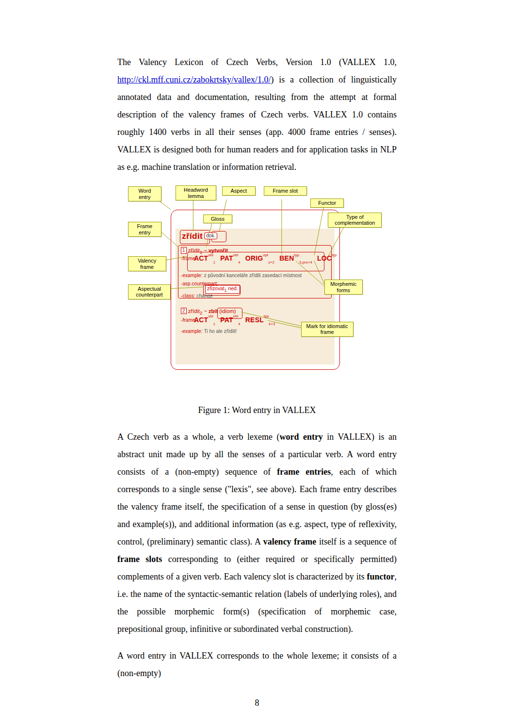The Valency Lexicon of Czech Verbs, Version 1.0 (VALLEX 1.0, http://ckl.mff.cuni.cz/zabokrtsky/vallex/1.0/) is a collection of linguistically annotated data and documentation, resulting from the attempt at formal description of the valency frames of Czech verbs. VALLEX 1.0 contains roughly 1400 verbs in all their senses (app. 4000 frame entries / senses). VALLEX is designed both for human readers and for application tasks in NLP as e.g. machine translation or information retrieval.
Word
entry
Headword
lemma
Aspect
Frame slot
Functor
Type of
complementation
Gloss
Frame
entry
Valency
frame
Aspectual
counterpart
Morphemic
forms
Mark for idiomatic
frame
zřídit dok.
1 zřídit1 ~ vytvořit
-frame:
ACTobl1 PATobl4 ORIGoptz+2 BENtyp3,pro+4 LOCtyp
-example: z původní kanceláře zřídili zasedací místnost
-asp.counterpart:
zřizovat1 ned.
-class: change
2 zřídit2 ~ zbít (idiom)
-frame:
ACTobl1 PATobl4 RESLtypk+3
-example: Ti ho ale zřídili!
Figure 1: Word entry in VALLEX
A Czech verb as a whole, a verb lexeme (word entry in VALLEX) is an abstract unit made up by all the senses of a particular verb. A word entry consists of a (non-empty) sequence of frame entries, each of which corresponds to a single sense ("lexis", see above). Each frame entry describes the valency frame itself, the specification of a sense in question (by gloss(es) and example(s)), and additional information (as e.g. aspect, type of reflexivity, control, (preliminary) semantic class). A valency frame itself is a sequence of frame slots corresponding to (either required or specifically permitted) complements of a given verb. Each valency slot is characterized by its functor, i.e. the name of the syntactic-semantic relation (labels of underlying roles), and the possible morphemic form(s) (specification of morphemic case, prepositional group, infinitive or subordinated verbal construction).
A word entry in VALLEX corresponds to the whole lexeme; it consists of a (non-empty)
8